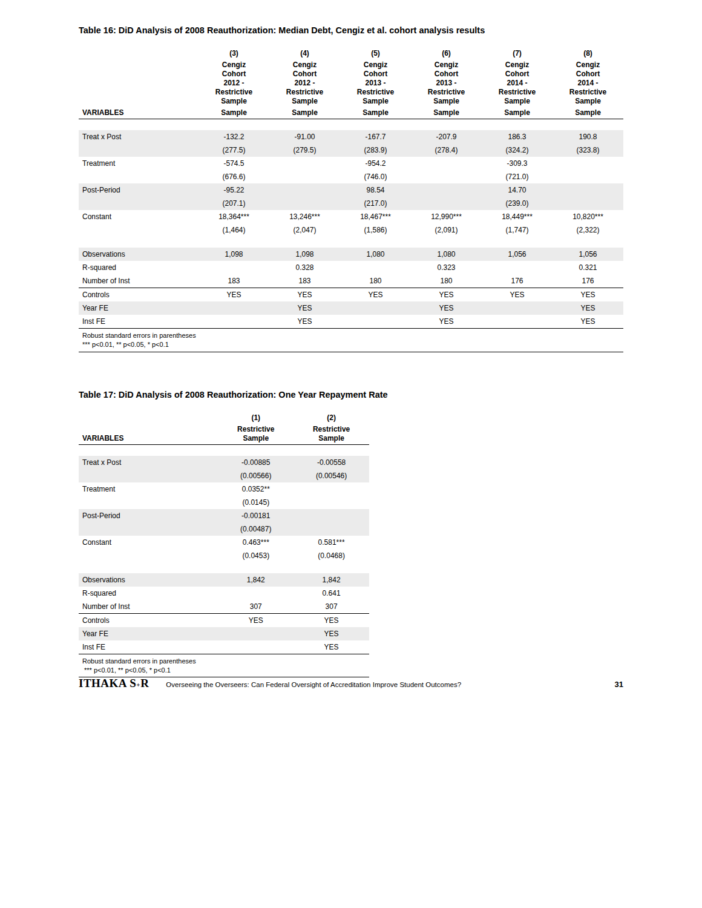Table 16: DiD Analysis of 2008 Reauthorization: Median Debt, Cengiz et al. cohort analysis results
| | (3) | (4) | (5) | (6) | (7) | (8) |
| --- | --- | --- | --- | --- | --- | --- |
| | Cengiz Cohort 2012 - Restrictive Sample | Cengiz Cohort 2012 - Restrictive Sample | Cengiz Cohort 2013 - Restrictive Sample | Cengiz Cohort 2013 - Restrictive Sample | Cengiz Cohort 2014 - Restrictive Sample | Cengiz Cohort 2014 - Restrictive Sample |
| VARIABLES | Sample | Sample | Sample | Sample | Sample | Sample |
| Treat x Post | -132.2 | -91.00 | -167.7 | -207.9 | 186.3 | 190.8 |
| | (277.5) | (279.5) | (283.9) | (278.4) | (324.2) | (323.8) |
| Treatment | -574.5 | | -954.2 | | -309.3 | |
| | (676.6) | | (746.0) | | (721.0) | |
| Post-Period | -95.22 | | 98.54 | | 14.70 | |
| | (207.1) | | (217.0) | | (239.0) | |
| Constant | 18,364*** | 13,246*** | 18,467*** | 12,990*** | 18,449*** | 10,820*** |
| | (1,464) | (2,047) | (1,586) | (2,091) | (1,747) | (2,322) |
| Observations | 1,098 | 1,098 | 1,080 | 1,080 | 1,056 | 1,056 |
| R-squared | | 0.328 | | 0.323 | | 0.321 |
| Number of Inst | 183 | 183 | 180 | 180 | 176 | 176 |
| Controls | YES | YES | YES | YES | YES | YES |
| Year FE | | YES | | YES | | YES |
| Inst FE | | YES | | YES | | YES |
| Robust standard errors in parentheses *** p<0.01, ** p<0.05, * p<0.1 |
Table 17: DiD Analysis of 2008 Reauthorization: One Year Repayment Rate
| | (1) | (2) |
| --- | --- | --- |
| VARIABLES | Restrictive Sample | Restrictive Sample |
| Treat x Post | -0.00885 | -0.00558 |
| | (0.00566) | (0.00546) |
| Treatment | 0.0352** | |
| | (0.0145) | |
| Post-Period | -0.00181 | |
| | (0.00487) | |
| Constant | 0.463*** | 0.581*** |
| | (0.0453) | (0.0468) |
| Observations | 1,842 | 1,842 |
| R-squared | | 0.641 |
| Number of Inst | 307 | 307 |
| Controls | YES | YES |
| Year FE | | YES |
| Inst FE | | YES |
| Robust standard errors in parentheses *** p<0.01, ** p<0.05, * p<0.1 |
ITHAKA S+R
Overseeing the Overseers: Can Federal Oversight of Accreditation Improve Student Outcomes?
31